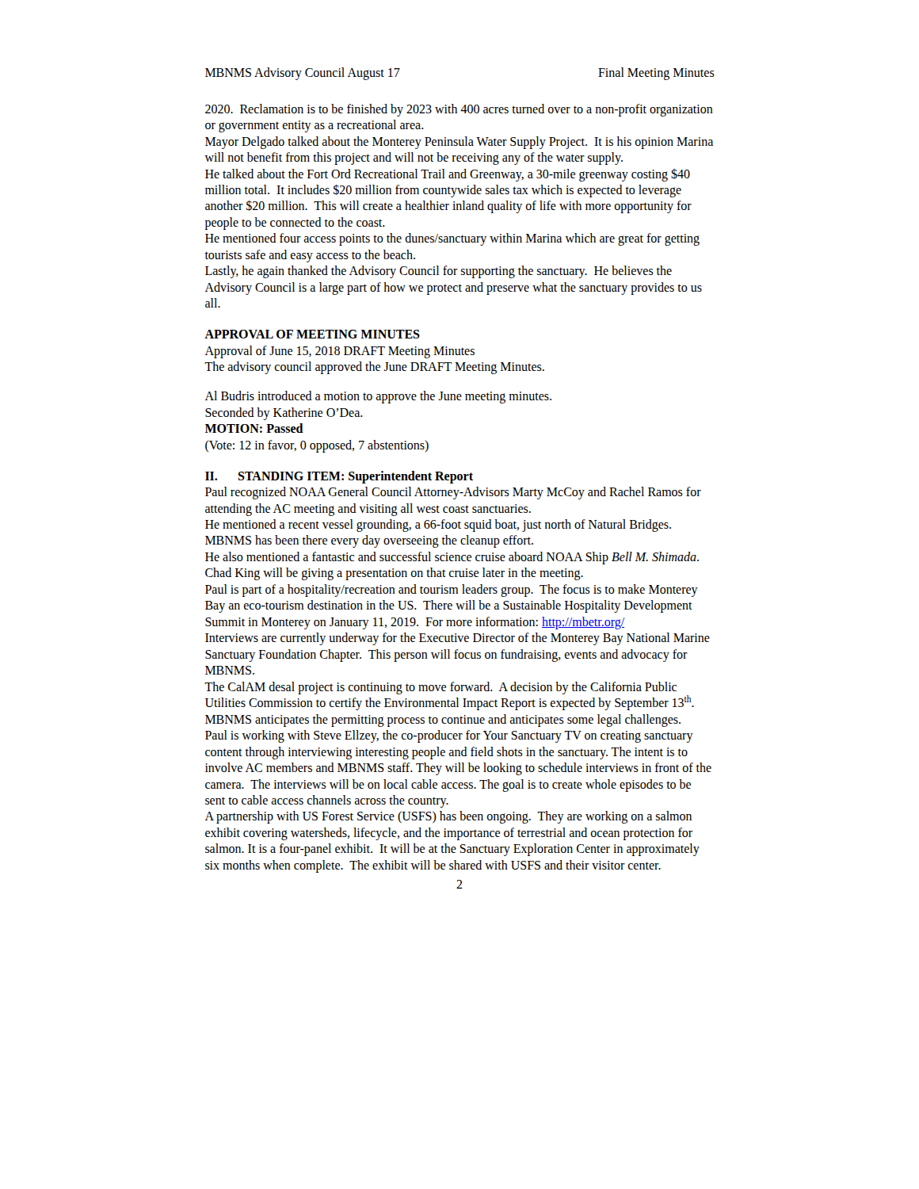MBNMS Advisory Council August 17 Final Meeting Minutes
2020. Reclamation is to be finished by 2023 with 400 acres turned over to a non-profit organization or government entity as a recreational area.
Mayor Delgado talked about the Monterey Peninsula Water Supply Project. It is his opinion Marina will not benefit from this project and will not be receiving any of the water supply.
He talked about the Fort Ord Recreational Trail and Greenway, a 30-mile greenway costing $40 million total. It includes $20 million from countywide sales tax which is expected to leverage another $20 million. This will create a healthier inland quality of life with more opportunity for people to be connected to the coast.
He mentioned four access points to the dunes/sanctuary within Marina which are great for getting tourists safe and easy access to the beach.
Lastly, he again thanked the Advisory Council for supporting the sanctuary. He believes the Advisory Council is a large part of how we protect and preserve what the sanctuary provides to us all.
APPROVAL OF MEETING MINUTES
Approval of June 15, 2018 DRAFT Meeting Minutes
The advisory council approved the June DRAFT Meeting Minutes.
Al Budris introduced a motion to approve the June meeting minutes.
Seconded by Katherine O’Dea.
MOTION: Passed
(Vote: 12 in favor, 0 opposed, 7 abstentions)
II. STANDING ITEM: Superintendent Report
Paul recognized NOAA General Council Attorney-Advisors Marty McCoy and Rachel Ramos for attending the AC meeting and visiting all west coast sanctuaries.
He mentioned a recent vessel grounding, a 66-foot squid boat, just north of Natural Bridges. MBNMS has been there every day overseeing the cleanup effort.
He also mentioned a fantastic and successful science cruise aboard NOAA Ship Bell M. Shimada. Chad King will be giving a presentation on that cruise later in the meeting.
Paul is part of a hospitality/recreation and tourism leaders group. The focus is to make Monterey Bay an eco-tourism destination in the US. There will be a Sustainable Hospitality Development Summit in Monterey on January 11, 2019. For more information: http://mbetr.org/
Interviews are currently underway for the Executive Director of the Monterey Bay National Marine Sanctuary Foundation Chapter. This person will focus on fundraising, events and advocacy for MBNMS.
The CalAM desal project is continuing to move forward. A decision by the California Public Utilities Commission to certify the Environmental Impact Report is expected by September 13th. MBNMS anticipates the permitting process to continue and anticipates some legal challenges.
Paul is working with Steve Ellzey, the co-producer for Your Sanctuary TV on creating sanctuary content through interviewing interesting people and field shots in the sanctuary. The intent is to involve AC members and MBNMS staff. They will be looking to schedule interviews in front of the camera. The interviews will be on local cable access. The goal is to create whole episodes to be sent to cable access channels across the country.
A partnership with US Forest Service (USFS) has been ongoing. They are working on a salmon exhibit covering watersheds, lifecycle, and the importance of terrestrial and ocean protection for salmon. It is a four-panel exhibit. It will be at the Sanctuary Exploration Center in approximately six months when complete. The exhibit will be shared with USFS and their visitor center.
2